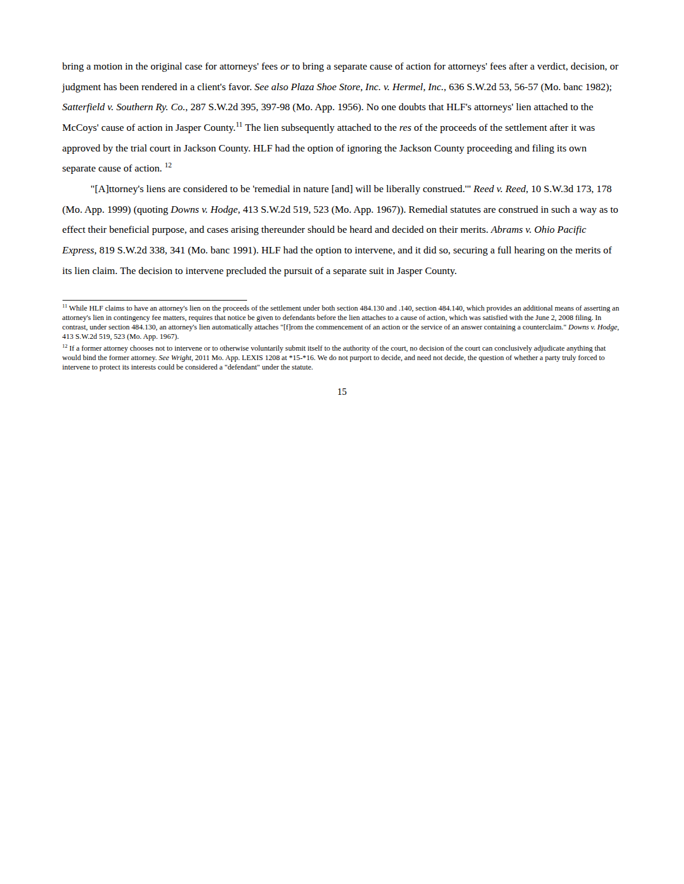bring a motion in the original case for attorneys' fees or to bring a separate cause of action for attorneys' fees after a verdict, decision, or judgment has been rendered in a client's favor. See also Plaza Shoe Store, Inc. v. Hermel, Inc., 636 S.W.2d 53, 56-57 (Mo. banc 1982); Satterfield v. Southern Ry. Co., 287 S.W.2d 395, 397-98 (Mo. App. 1956). No one doubts that HLF's attorneys' lien attached to the McCoys' cause of action in Jasper County.11 The lien subsequently attached to the res of the proceeds of the settlement after it was approved by the trial court in Jackson County. HLF had the option of ignoring the Jackson County proceeding and filing its own separate cause of action. 12
"[A]ttorney's liens are considered to be 'remedial in nature [and] will be liberally construed.'" Reed v. Reed, 10 S.W.3d 173, 178 (Mo. App. 1999) (quoting Downs v. Hodge, 413 S.W.2d 519, 523 (Mo. App. 1967)). Remedial statutes are construed in such a way as to effect their beneficial purpose, and cases arising thereunder should be heard and decided on their merits. Abrams v. Ohio Pacific Express, 819 S.W.2d 338, 341 (Mo. banc 1991). HLF had the option to intervene, and it did so, securing a full hearing on the merits of its lien claim. The decision to intervene precluded the pursuit of a separate suit in Jasper County.
11 While HLF claims to have an attorney's lien on the proceeds of the settlement under both section 484.130 and .140, section 484.140, which provides an additional means of asserting an attorney's lien in contingency fee matters, requires that notice be given to defendants before the lien attaches to a cause of action, which was satisfied with the June 2, 2008 filing. In contrast, under section 484.130, an attorney's lien automatically attaches "[f]rom the commencement of an action or the service of an answer containing a counterclaim." Downs v. Hodge, 413 S.W.2d 519, 523 (Mo. App. 1967).
12 If a former attorney chooses not to intervene or to otherwise voluntarily submit itself to the authority of the court, no decision of the court can conclusively adjudicate anything that would bind the former attorney. See Wright, 2011 Mo. App. LEXIS 1208 at *15-*16. We do not purport to decide, and need not decide, the question of whether a party truly forced to intervene to protect its interests could be considered a "defendant" under the statute.
15